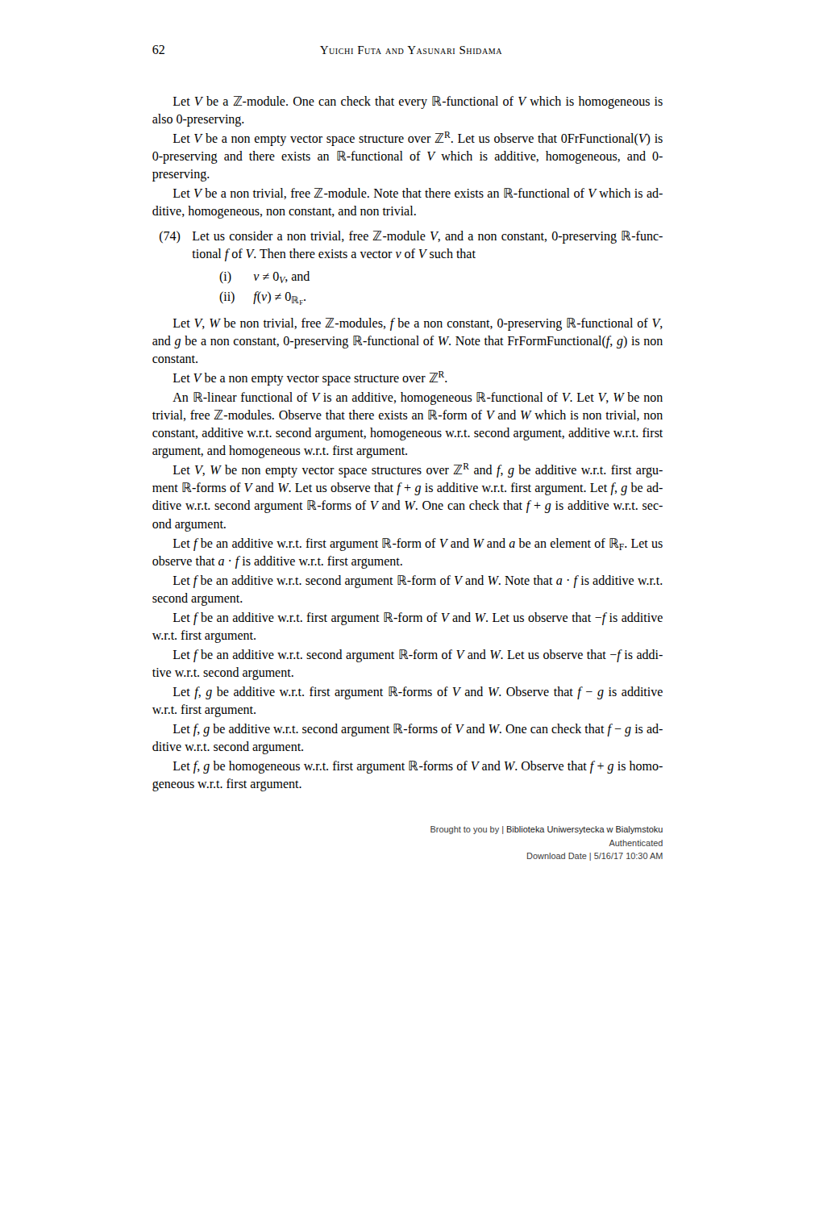62
Yuichi Futa and Yasunari Shidama
Let V be a ℤ-module. One can check that every ℝ-functional of V which is homogeneous is also 0-preserving.
Let V be a non empty vector space structure over ℤR. Let us observe that 0FrFunctional(V) is 0-preserving and there exists an ℝ-functional of V which is additive, homogeneous, and 0-preserving.
Let V be a non trivial, free ℤ-module. Note that there exists an ℝ-functional of V which is additive, homogeneous, non constant, and non trivial.
(74)
Let us consider a non trivial, free ℤ-module V, and a non constant, 0-preserving ℝ-functional f of V. Then there exists a vector v of V such that
(i) v ≠ 0V, and
(ii) f(v) ≠ 0ℝF.
Let V, W be non trivial, free ℤ-modules, f be a non constant, 0-preserving ℝ-functional of V, and g be a non constant, 0-preserving ℝ-functional of W. Note that FrFormFunctional(f, g) is non constant.
Let V be a non empty vector space structure over ℤR.
An ℝ-linear functional of V is an additive, homogeneous ℝ-functional of V. Let V, W be non trivial, free ℤ-modules. Observe that there exists an ℝ-form of V and W which is non trivial, non constant, additive w.r.t. second argument, homogeneous w.r.t. second argument, additive w.r.t. first argument, and homogeneous w.r.t. first argument.
Let V, W be non empty vector space structures over ℤR and f, g be additive w.r.t. first argument ℝ-forms of V and W. Let us observe that f + g is additive w.r.t. first argument. Let f, g be additive w.r.t. second argument ℝ-forms of V and W. One can check that f + g is additive w.r.t. second argument.
Let f be an additive w.r.t. first argument ℝ-form of V and W and a be an element of ℝF. Let us observe that a · f is additive w.r.t. first argument.
Let f be an additive w.r.t. second argument ℝ-form of V and W. Note that a · f is additive w.r.t. second argument.
Let f be an additive w.r.t. first argument ℝ-form of V and W. Let us observe that −f is additive w.r.t. first argument.
Let f be an additive w.r.t. second argument ℝ-form of V and W. Let us observe that −f is additive w.r.t. second argument.
Let f, g be additive w.r.t. first argument ℝ-forms of V and W. Observe that f − g is additive w.r.t. first argument.
Let f, g be additive w.r.t. second argument ℝ-forms of V and W. One can check that f − g is additive w.r.t. second argument.
Let f, g be homogeneous w.r.t. first argument ℝ-forms of V and W. Observe that f + g is homogeneous w.r.t. first argument.
Brought to you by | Biblioteka Uniwersytecka w Bialymstoku
Authenticated
Download Date | 5/16/17 10:30 AM